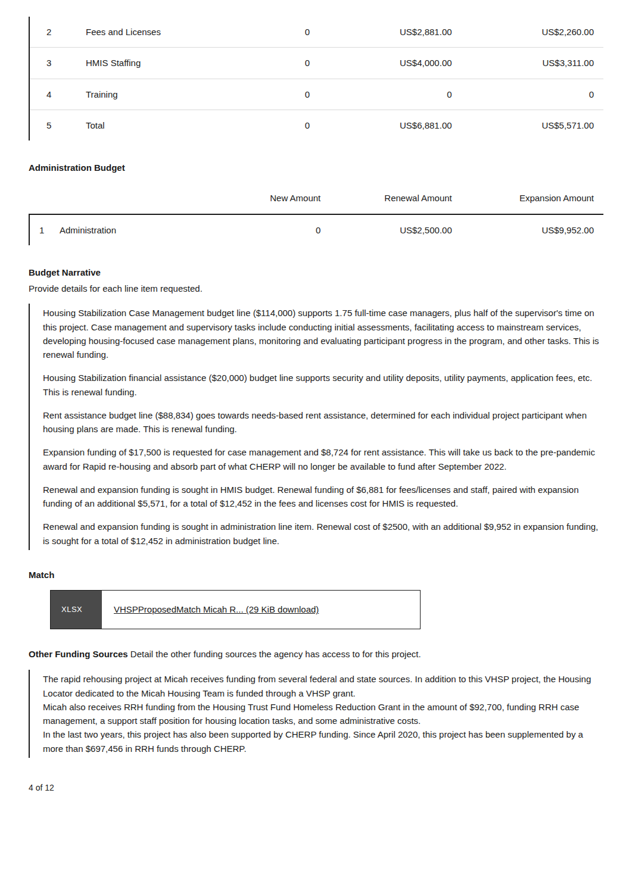| 2 | Fees and Licenses | 0 | US$2,881.00 | US$2,260.00 |
| 3 | HMIS Staffing | 0 | US$4,000.00 | US$3,311.00 |
| 4 | Training | 0 | 0 | 0 |
| 5 | Total | 0 | US$6,881.00 | US$5,571.00 |
Administration Budget
| | New Amount | Renewal Amount | Expansion Amount |
| --- | --- | --- | --- |
| 1 Administration | 0 | US$2,500.00 | US$9,952.00 |
Budget Narrative
Provide details for each line item requested.
Housing Stabilization Case Management budget line ($114,000) supports 1.75 full-time case managers, plus half of the supervisor's time on this project. Case management and supervisory tasks include conducting initial assessments, facilitating access to mainstream services, developing housing-focused case management plans, monitoring and evaluating participant progress in the program, and other tasks. This is renewal funding.
Housing Stabilization financial assistance ($20,000) budget line supports security and utility deposits, utility payments, application fees, etc. This is renewal funding.
Rent assistance budget line ($88,834) goes towards needs-based rent assistance, determined for each individual project participant when housing plans are made. This is renewal funding.
Expansion funding of $17,500 is requested for case management and $8,724 for rent assistance. This will take us back to the pre-pandemic award for Rapid re-housing and absorb part of what CHERP will no longer be available to fund after September 2022.
Renewal and expansion funding is sought in HMIS budget. Renewal funding of $6,881 for fees/licenses and staff, paired with expansion funding of an additional $5,571, for a total of $12,452 in the fees and licenses cost for HMIS is requested.
Renewal and expansion funding is sought in administration line item. Renewal cost of $2500, with an additional $9,952 in expansion funding, is sought for a total of $12,452 in administration budget line.
Match
XLSX
VHSPProposedMatch Micah R... (29 KiB download)
Other Funding Sources Detail the other funding sources the agency has access to for this project.
The rapid rehousing project at Micah receives funding from several federal and state sources. In addition to this VHSP project, the Housing Locator dedicated to the Micah Housing Team is funded through a VHSP grant.
Micah also receives RRH funding from the Housing Trust Fund Homeless Reduction Grant in the amount of $92,700, funding RRH case management, a support staff position for housing location tasks, and some administrative costs.
In the last two years, this project has also been supported by CHERP funding. Since April 2020, this project has been supplemented by a more than $697,456 in RRH funds through CHERP.
4 of 12